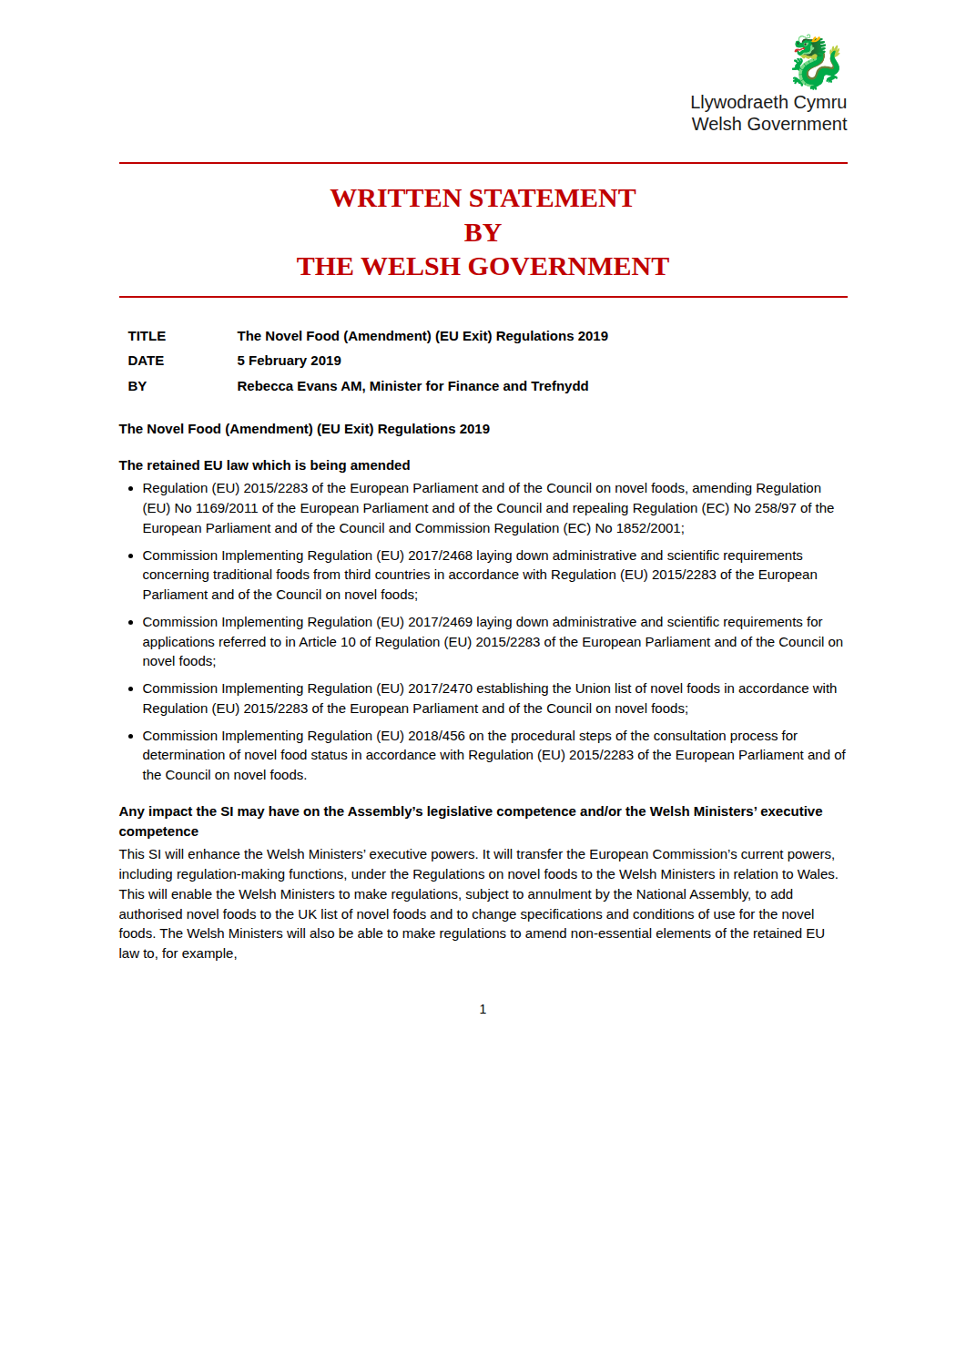🐉
Llywodraeth Cymru
Welsh Government
WRITTEN STATEMENT
BY
THE WELSH GOVERNMENT
| TITLE | The Novel Food (Amendment) (EU Exit) Regulations 2019 |
| DATE | 5 February 2019 |
| BY | Rebecca Evans AM, Minister for Finance and Trefnydd |
The Novel Food (Amendment) (EU Exit) Regulations 2019
The retained EU law which is being amended
Regulation (EU) 2015/2283 of the European Parliament and of the Council on novel foods, amending Regulation (EU) No 1169/2011 of the European Parliament and of the Council and repealing Regulation (EC) No 258/97 of the European Parliament and of the Council and Commission Regulation (EC) No 1852/2001;
Commission Implementing Regulation (EU) 2017/2468 laying down administrative and scientific requirements concerning traditional foods from third countries in accordance with Regulation (EU) 2015/2283 of the European Parliament and of the Council on novel foods;
Commission Implementing Regulation (EU) 2017/2469 laying down administrative and scientific requirements for applications referred to in Article 10 of Regulation (EU) 2015/2283 of the European Parliament and of the Council on novel foods;
Commission Implementing Regulation (EU) 2017/2470 establishing the Union list of novel foods in accordance with Regulation (EU) 2015/2283 of the European Parliament and of the Council on novel foods;
Commission Implementing Regulation (EU) 2018/456 on the procedural steps of the consultation process for determination of novel food status in accordance with Regulation (EU) 2015/2283 of the European Parliament and of the Council on novel foods.
Any impact the SI may have on the Assembly’s legislative competence and/or the Welsh Ministers’ executive competence
This SI will enhance the Welsh Ministers’ executive powers. It will transfer the European Commission’s current powers, including regulation-making functions, under the Regulations on novel foods to the Welsh Ministers in relation to Wales. This will enable the Welsh Ministers to make regulations, subject to annulment by the National Assembly, to add authorised novel foods to the UK list of novel foods and to change specifications and conditions of use for the novel foods. The Welsh Ministers will also be able to make regulations to amend non-essential elements of the retained EU law to, for example,
1